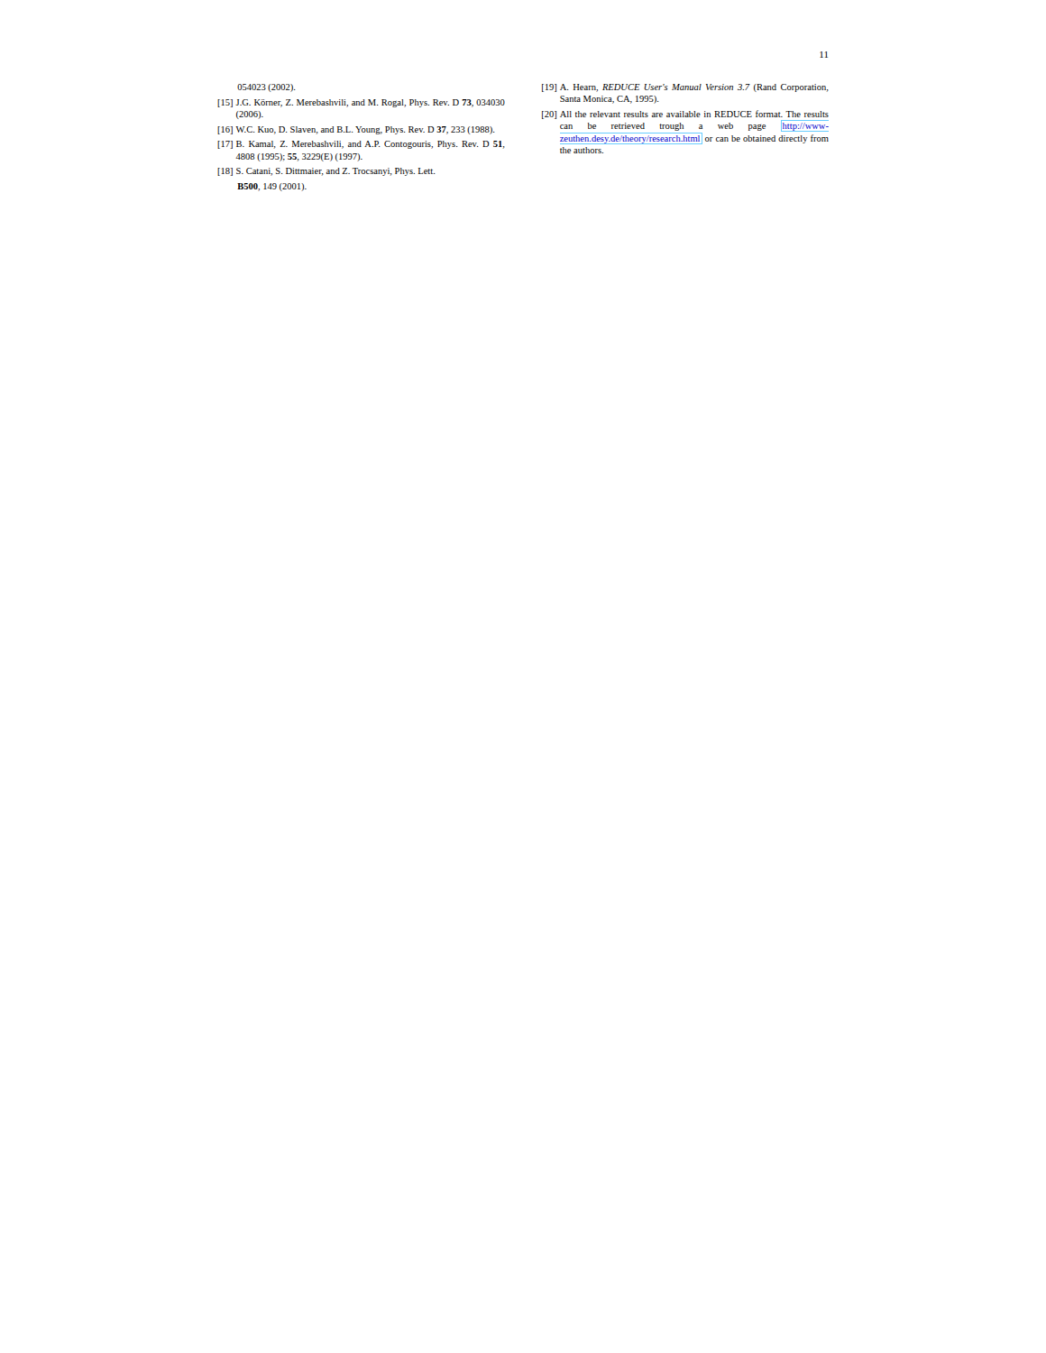11
054023 (2002).
[15]
J.G. Körner, Z. Merebashvili, and M. Rogal, Phys. Rev. D 73, 034030 (2006).
[16]
W.C. Kuo, D. Slaven, and B.L. Young, Phys. Rev. D 37, 233 (1988).
[17]
B. Kamal, Z. Merebashvili, and A.P. Contogouris, Phys. Rev. D 51, 4808 (1995); 55, 3229(E) (1997).
[18]
S. Catani, S. Dittmaier, and Z. Trocsanyi, Phys. Lett.
B500, 149 (2001).
[19]
A. Hearn, REDUCE User's Manual Version 3.7 (Rand Corporation, Santa Monica, CA, 1995).
[20]
All the relevant results are available in REDUCE format. The results can be retrieved trough a web page http://www-zeuthen.desy.de/theory/research.html or can be obtained directly from the authors.